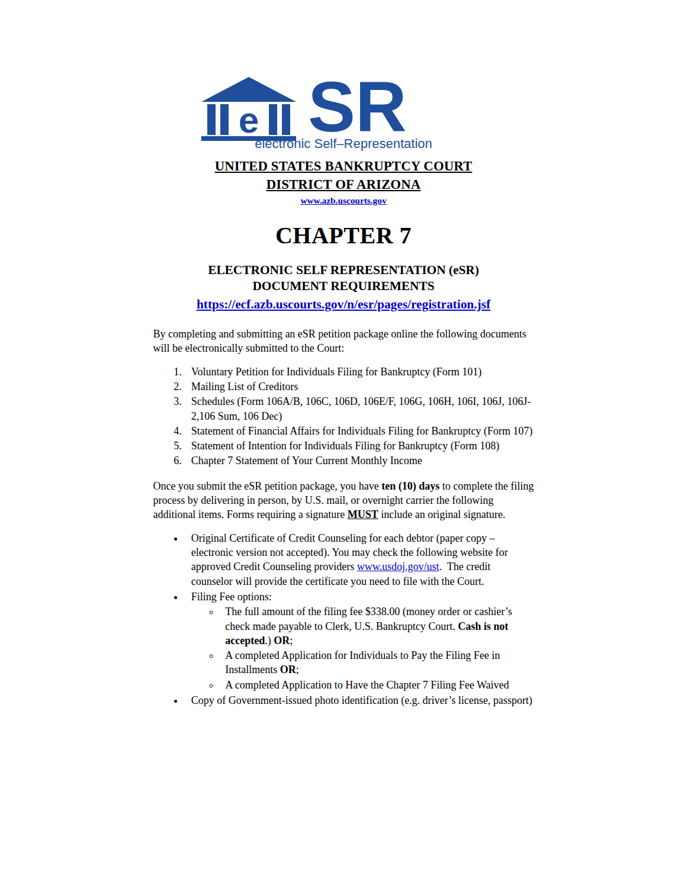e SR electronic Self–Representation
UNITED STATES BANKRUPTCY COURT DISTRICT OF ARIZONA
www.azb.uscourts.gov
CHAPTER 7
ELECTRONIC SELF REPRESENTATION (eSR)
DOCUMENT REQUIREMENTS
https://ecf.azb.uscourts.gov/n/esr/pages/registration.jsf
By completing and submitting an eSR petition package online the following documents will be electronically submitted to the Court:
Voluntary Petition for Individuals Filing for Bankruptcy (Form 101)
Mailing List of Creditors
Schedules (Form 106A/B, 106C, 106D, 106E/F, 106G, 106H, 106I, 106J, 106J-2,106 Sum, 106 Dec)
Statement of Financial Affairs for Individuals Filing for Bankruptcy (Form 107)
Statement of Intention for Individuals Filing for Bankruptcy (Form 108)
Chapter 7 Statement of Your Current Monthly Income
Once you submit the eSR petition package, you have ten (10) days to complete the filing process by delivering in person, by U.S. mail, or overnight carrier the following additional items. Forms requiring a signature MUST include an original signature.
Original Certificate of Credit Counseling for each debtor (paper copy – electronic version not accepted). You may check the following website for approved Credit Counseling providers www.usdoj.gov/ust. The credit counselor will provide the certificate you need to file with the Court.
Filing Fee options:
The full amount of the filing fee $338.00 (money order or cashier’s check made payable to Clerk, U.S. Bankruptcy Court. Cash is not accepted.) OR;
A completed Application for Individuals to Pay the Filing Fee in Installments OR;
A completed Application to Have the Chapter 7 Filing Fee Waived
Copy of Government-issued photo identification (e.g. driver’s license, passport)